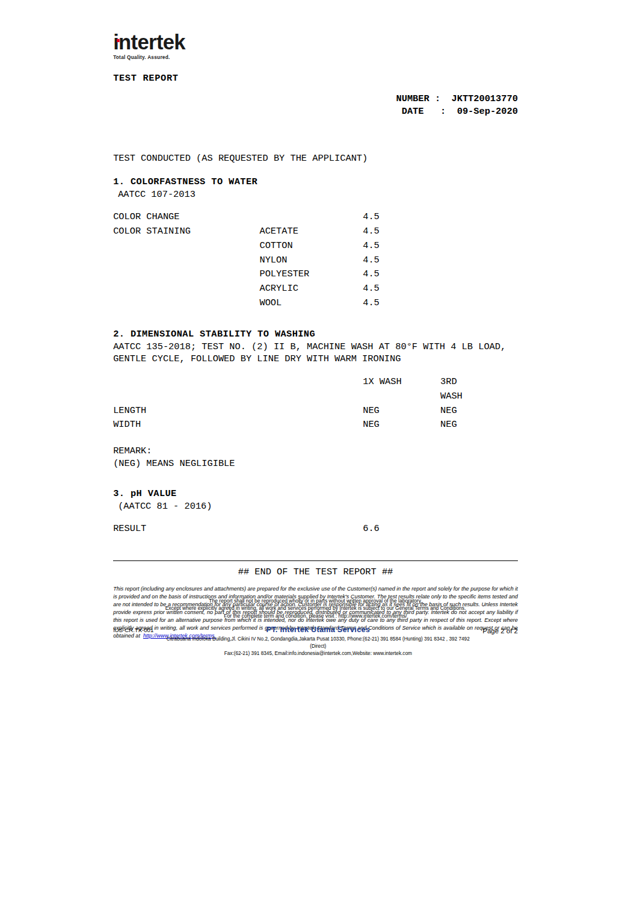. intertek
Total Quality. Assured.
TEST REPORT
NUMBER : JKTT20013770 DATE : 09-Sep-2020
TEST CONDUCTED (AS REQUESTED BY THE APPLICANT)
1. COLORFASTNESS TO WATER
AATCC 107-2013
| COLOR CHANGE | | 4.5 | |
| COLOR STAINING | ACETATE | 4.5 | |
| | COTTON | 4.5 | |
| | NYLON | 4.5 | |
| | POLYESTER | 4.5 | |
| | ACRYLIC | 4.5 | |
| | WOOL | 4.5 | |
2. DIMENSIONAL STABILITY TO WASHING
AATCC 135-2018; TEST NO. (2) II B, MACHINE WASH AT 80°F WITH 4 LB LOAD, GENTLE CYCLE, FOLLOWED BY LINE DRY WITH WARM IRONING
| | | 1X WASH | 3RD |
| | | | WASH |
| LENGTH | | NEG | NEG |
| WIDTH | | NEG | NEG |
REMARK:
(NEG) MEANS NEGLIGIBLE
3. pH VALUE
(AATCC 81 - 2016)
| RESULT | | 6.6 | |
## END OF THE TEST REPORT ##
This report (including any enclosures and attachments) are prepared for the exclusive use of the Customer(s) named in the report and solely for the purpose for which it is provided and on the basis of instructions and information and/or materials supplied by Intertek's Customer. The test results relate only to the specific items tested and are not intended to be a recommendation for any particular course of action. Customer is responsible for acting as it sees fit on the basis of such results. Unless Intertek provide express prior written consent, no part of this report should be reproduced, distributed or communicated to any third party. Intertek do not accept any liability if this report is used for an alternative purpose from which it is intended, nor do Intertek owe any duty of care to any third party in respect of this report. Except where explicitly agreed in writing, all work and services performed is governed by Intertek Standard Terms and Conditions of Service which is available on request or can be obtained at http://www.intertek.com/terms.
The report shall not be reproduced wholly or in parts without written approval of the laboratory.
Except where explicitly agreed in writing, all work and services performed by Intertek is subject to our General Terms and Conditions.
For the complete term and condition, please visit : http://www.intertek.com/terms/
IUS-CR.TX-001
PT. Intertek Utama Services
Citrabuana Indoloka Building,Jl. Cikini IV No.2, Gondangdia,Jakarta Pusat 10330, Phone:(62-21) 391 8584 (Hunting) 391 8342 , 392 7492 (Direct)
Fax:(62-21) 391 8345, Email:info.indonesia@intertek.com,Website: www.intertek.com
Page 2 of 2